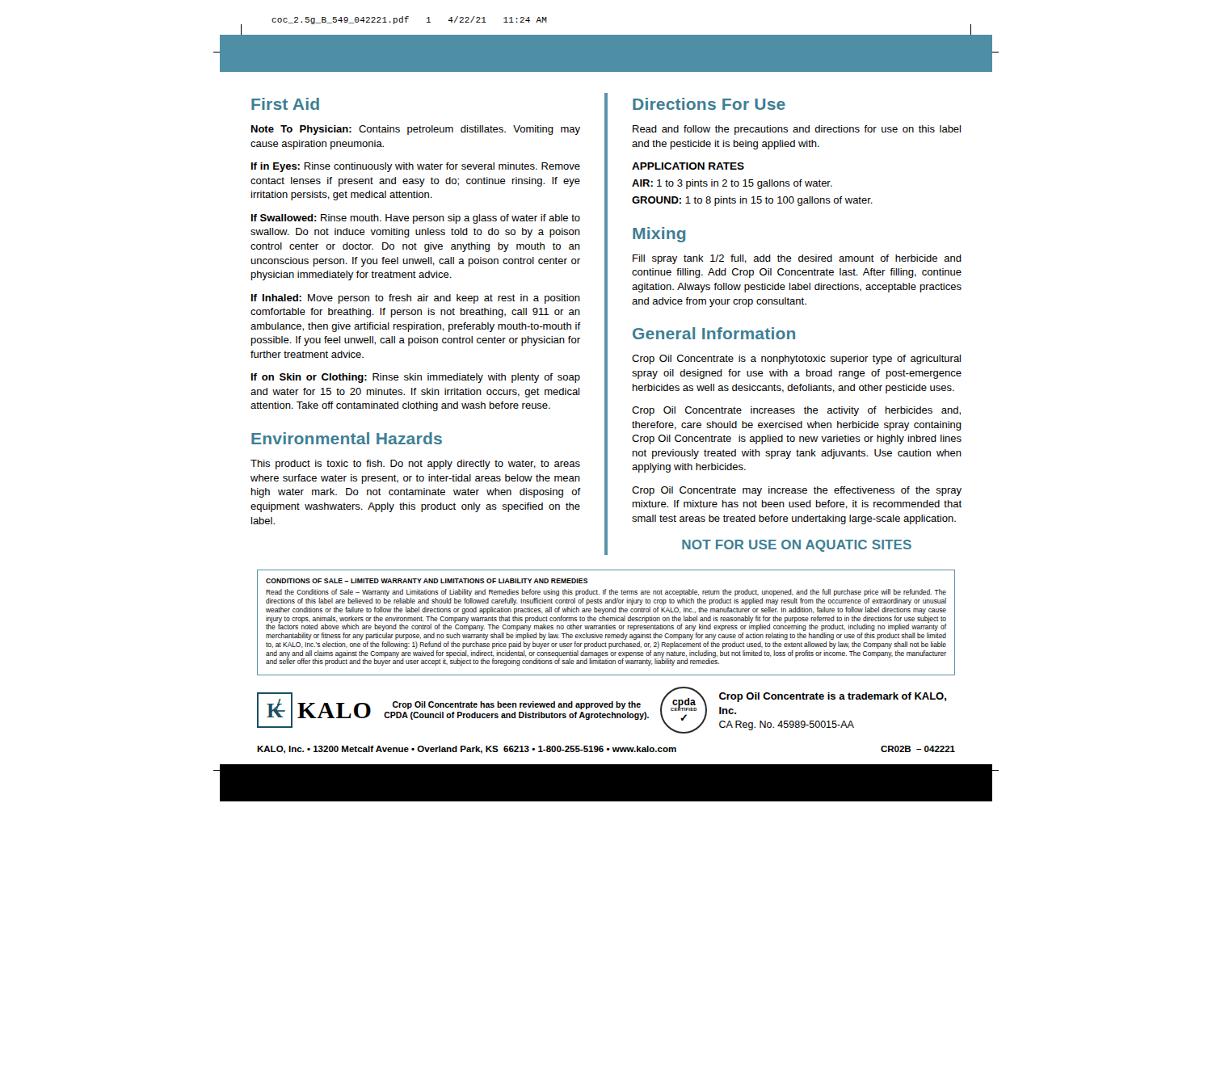coc_2.5g_B_549_042221.pdf 1 4/22/21 11:24 AM
First Aid
Note To Physician: Contains petroleum distillates. Vomiting may cause aspiration pneumonia.
If in Eyes: Rinse continuously with water for several minutes. Remove contact lenses if present and easy to do; continue rinsing. If eye irritation persists, get medical attention.
If Swallowed: Rinse mouth. Have person sip a glass of water if able to swallow. Do not induce vomiting unless told to do so by a poison control center or doctor. Do not give anything by mouth to an unconscious person. If you feel unwell, call a poison control center or physician immediately for treatment advice.
If Inhaled: Move person to fresh air and keep at rest in a position comfortable for breathing. If person is not breathing, call 911 or an ambulance, then give artificial respiration, preferably mouth-to-mouth if possible. If you feel unwell, call a poison control center or physician for further treatment advice.
If on Skin or Clothing: Rinse skin immediately with plenty of soap and water for 15 to 20 minutes. If skin irritation occurs, get medical attention. Take off contaminated clothing and wash before reuse.
Environmental Hazards
This product is toxic to fish. Do not apply directly to water, to areas where surface water is present, or to inter-tidal areas below the mean high water mark. Do not contaminate water when disposing of equipment washwaters. Apply this product only as specified on the label.
Directions For Use
Read and follow the precautions and directions for use on this label and the pesticide it is being applied with.
APPLICATION RATES
AIR: 1 to 3 pints in 2 to 15 gallons of water.
GROUND: 1 to 8 pints in 15 to 100 gallons of water.
Mixing
Fill spray tank 1/2 full, add the desired amount of herbicide and continue filling. Add Crop Oil Concentrate last. After filling, continue agitation. Always follow pesticide label directions, acceptable practices and advice from your crop consultant.
General Information
Crop Oil Concentrate is a nonphytotoxic superior type of agricultural spray oil designed for use with a broad range of post-emergence herbicides as well as desiccants, defoliants, and other pesticide uses.
Crop Oil Concentrate increases the activity of herbicides and, therefore, care should be exercised when herbicide spray containing Crop Oil Concentrate is applied to new varieties or highly inbred lines not previously treated with spray tank adjuvants. Use caution when applying with herbicides.
Crop Oil Concentrate may increase the effectiveness of the spray mixture. If mixture has not been used before, it is recommended that small test areas be treated before undertaking large-scale application.
NOT FOR USE ON AQUATIC SITES
Conditions of Sale – Limited Warranty and Limitations of Liability and Remedies
Read the Conditions of Sale – Warranty and Limitations of Liability and Remedies before using this product. If the terms are not acceptable, return the product, unopened, and the full purchase price will be refunded. The directions of this label are believed to be reliable and should be followed carefully. Insufficient control of pests and/or injury to crop to which the product is applied may result from the occurrence of extraordinary or unusual weather conditions or the failure to follow the label directions or good application practices, all of which are beyond the control of KALO, Inc., the manufacturer or seller. In addition, failure to follow label directions may cause injury to crops, animals, workers or the environment. The Company warrants that this product conforms to the chemical description on the label and is reasonably fit for the purpose referred to in the directions for use subject to the factors noted above which are beyond the control of the Company. The Company makes no other warranties or representations of any kind express or implied concerning the product, including no implied warranty of merchantability or fitness for any particular purpose, and no such warranty shall be implied by law. The exclusive remedy against the Company for any cause of action relating to the handling or use of this product shall be limited to, at KALO, Inc.’s election, one of the following: 1) Refund of the purchase price paid by buyer or user for product purchased, or, 2) Replacement of the product used, to the extent allowed by law, the Company shall not be liable and any and all claims against the Company are waived for special, indirect, incidental, or consequential damages or expense of any nature, including, but not limited to, loss of profits or income. The Company, the manufacturer and seller offer this product and the buyer and user accept it, subject to the foregoing conditions of sale and limitation of warranty, liability and remedies.
K
KALO
Crop Oil Concentrate has been reviewed and approved by the
CPDA (Council of Producers and Distributors of Agrotechnology).
cpda CERTIFIED ✓
Crop Oil Concentrate is a trademark of KALO, Inc.
CA Reg. No. 45989-50015-AA
KALO, Inc. • 13200 Metcalf Avenue • Overland Park, KS 66213 • 1-800-255-5196 • www.kalo.com CR02B – 042221